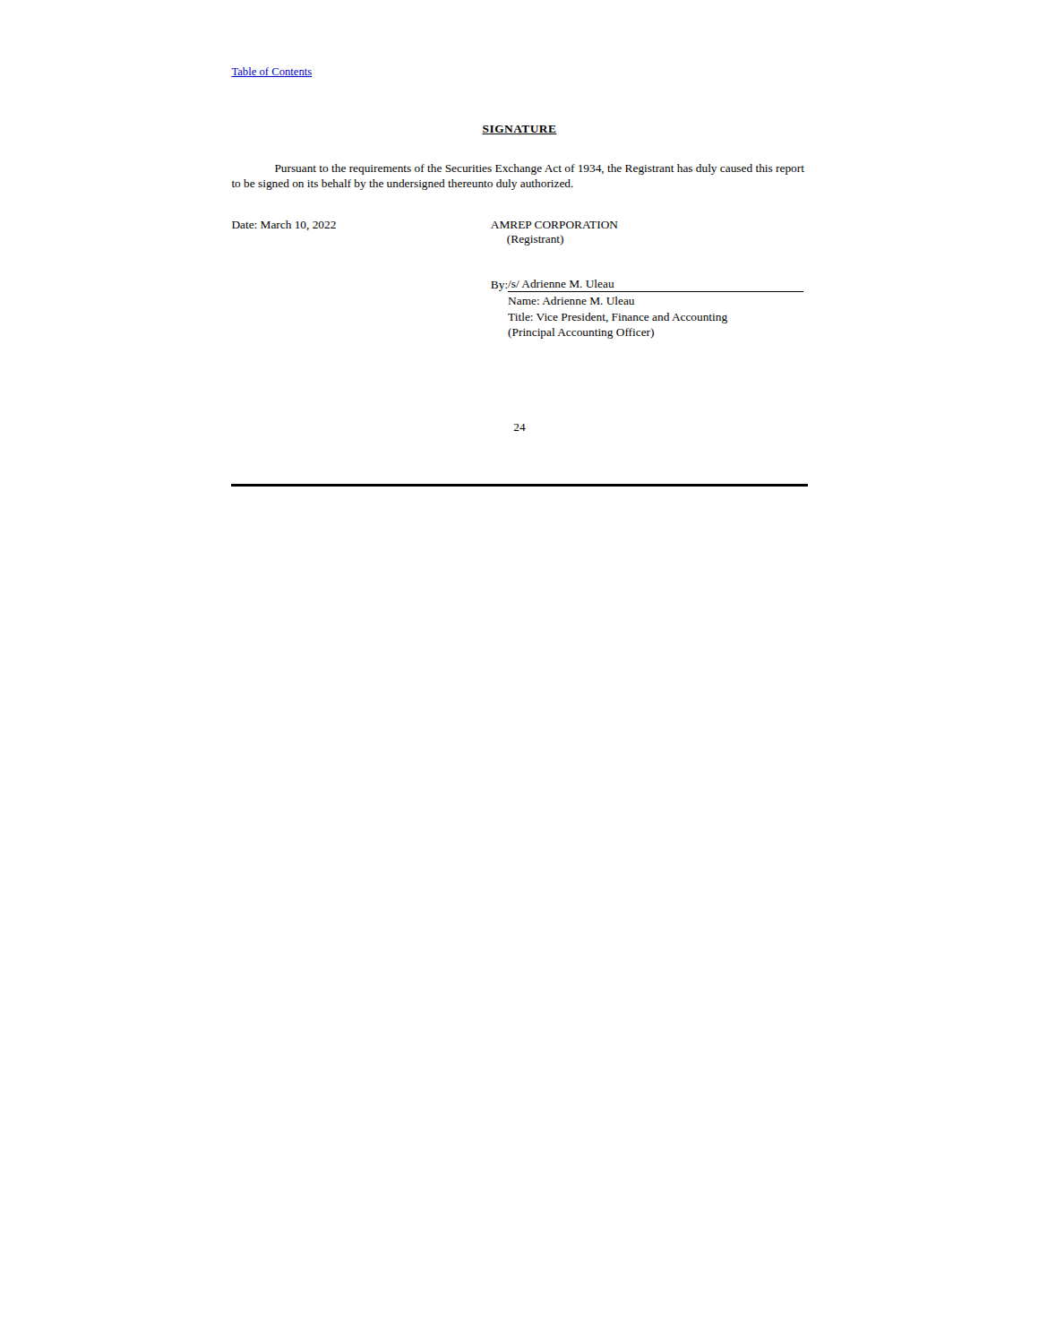Table of Contents
SIGNATURE
Pursuant to the requirements of the Securities Exchange Act of 1934, the Registrant has duly caused this report to be signed on its behalf by the undersigned thereunto duly authorized.
| Date: March 10, 2022 | AMREP CORPORATION (Registrant) / By: / /s/ Adrienne M. Uleau / / / Name: Adrienne M. Uleau Title: Vice President, Finance and Accounting (Principal Accounting Officer) / |
24